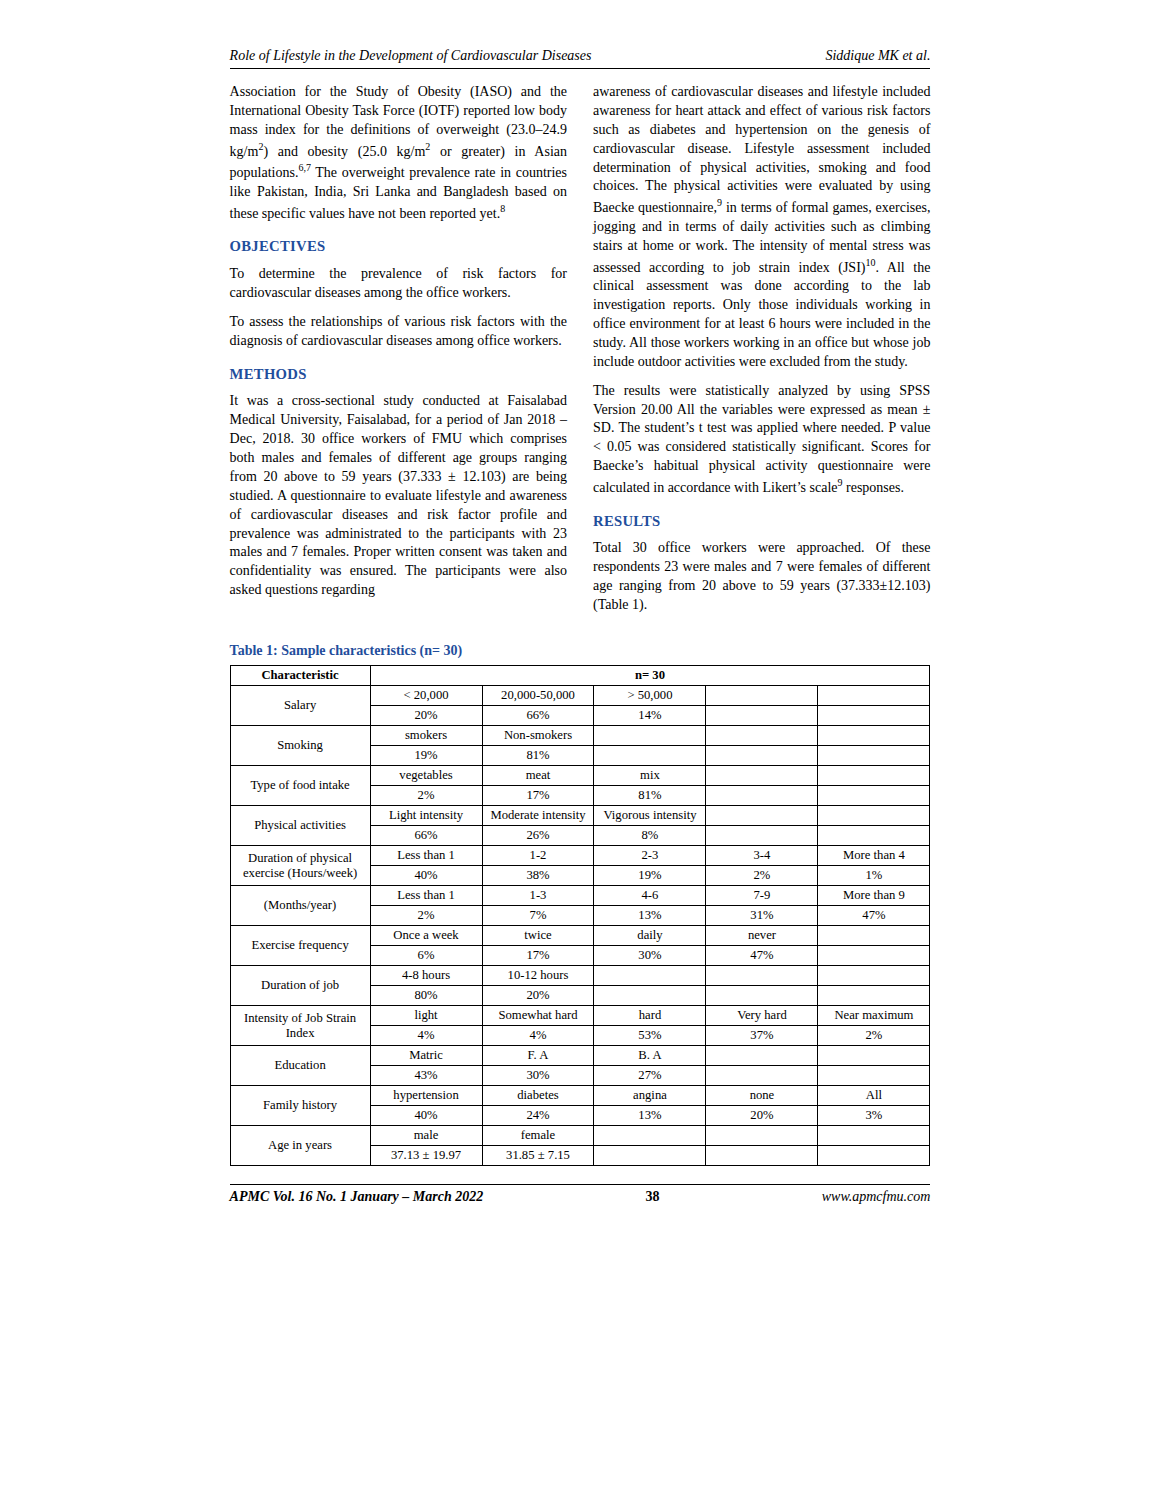Role of Lifestyle in the Development of Cardiovascular Diseases
Siddique MK et al.
Association for the Study of Obesity (IASO) and the International Obesity Task Force (IOTF) reported low body mass index for the definitions of overweight (23.0–24.9 kg/m2) and obesity (25.0 kg/m2 or greater) in Asian populations.6,7 The overweight prevalence rate in countries like Pakistan, India, Sri Lanka and Bangladesh based on these specific values have not been reported yet.8
OBJECTIVES
To determine the prevalence of risk factors for cardiovascular diseases among the office workers.
To assess the relationships of various risk factors with the diagnosis of cardiovascular diseases among office workers.
METHODS
It was a cross-sectional study conducted at Faisalabad Medical University, Faisalabad, for a period of Jan 2018 – Dec, 2018. 30 office workers of FMU which comprises both males and females of different age groups ranging from 20 above to 59 years (37.333 ± 12.103) are being studied. A questionnaire to evaluate lifestyle and awareness of cardiovascular diseases and risk factor profile and prevalence was administrated to the participants with 23 males and 7 females. Proper written consent was taken and confidentiality was ensured. The participants were also asked questions regarding
awareness of cardiovascular diseases and lifestyle included awareness for heart attack and effect of various risk factors such as diabetes and hypertension on the genesis of cardiovascular disease. Lifestyle assessment included determination of physical activities, smoking and food choices. The physical activities were evaluated by using Baecke questionnaire,9 in terms of formal games, exercises, jogging and in terms of daily activities such as climbing stairs at home or work. The intensity of mental stress was assessed according to job strain index (JSI)10. All the clinical assessment was done according to the lab investigation reports. Only those individuals working in office environment for at least 6 hours were included in the study. All those workers working in an office but whose job include outdoor activities were excluded from the study.
The results were statistically analyzed by using SPSS Version 20.00 All the variables were expressed as mean ± SD. The student’s t test was applied where needed. P value < 0.05 was considered statistically significant. Scores for Baecke’s habitual physical activity questionnaire were calculated in accordance with Likert’s scale9 responses.
RESULTS
Total 30 office workers were approached. Of these respondents 23 were males and 7 were females of different age ranging from 20 above to 59 years (37.333±12.103) (Table 1).
Table 1: Sample characteristics (n= 30)
| Characteristic | n= 30 |
| --- | --- |
| Salary | < 20,000 | 20,000-50,000 | > 50,000 | | |
| 20% | 66% | 14% | | |
| Smoking | smokers | Non-smokers | | | |
| 19% | 81% | | | |
| Type of food intake | vegetables | meat | mix | | |
| 2% | 17% | 81% | | |
| Physical activities | Light intensity | Moderate intensity | Vigorous intensity | | |
| 66% | 26% | 8% | | |
| Duration of physical exercise (Hours/week) | Less than 1 | 1-2 | 2-3 | 3-4 | More than 4 |
| 40% | 38% | 19% | 2% | 1% |
| (Months/year) | Less than 1 | 1-3 | 4-6 | 7-9 | More than 9 |
| 2% | 7% | 13% | 31% | 47% |
| Exercise frequency | Once a week | twice | daily | never | |
| 6% | 17% | 30% | 47% | |
| Duration of job | 4-8 hours | 10-12 hours | | | |
| 80% | 20% | | | |
| Intensity of Job Strain Index | light | Somewhat hard | hard | Very hard | Near maximum |
| 4% | 4% | 53% | 37% | 2% |
| Education | Matric | F. A | B. A | | |
| 43% | 30% | 27% | | |
| Family history | hypertension | diabetes | angina | none | All |
| 40% | 24% | 13% | 20% | 3% |
| Age in years | male | female | | | |
| 37.13 ± 19.97 | 31.85 ± 7.15 | | | |
APMC Vol. 16 No. 1 January – March 2022
38
www.apmcfmu.com